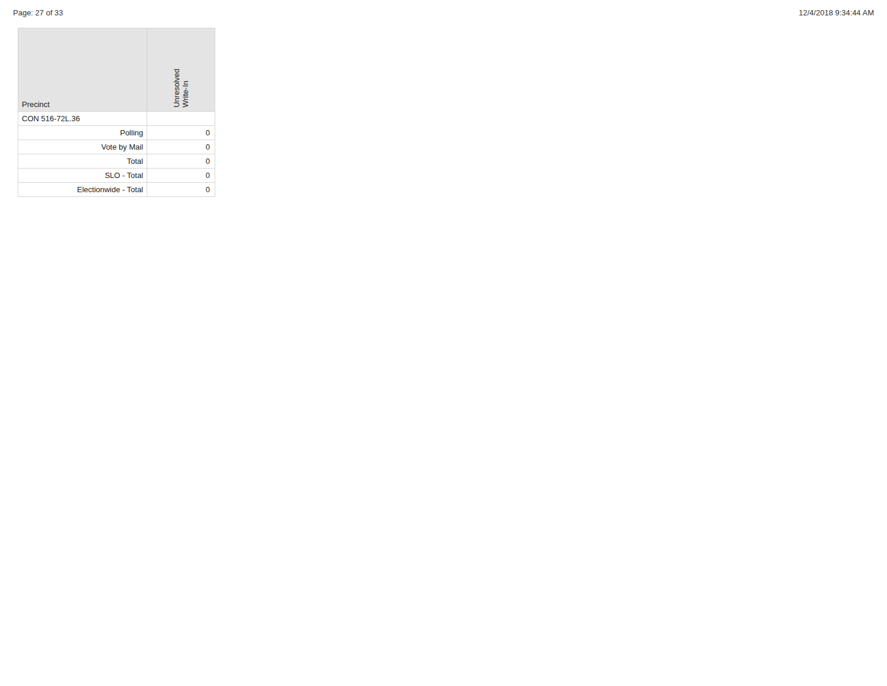Page: 27 of 33 12/4/2018 9:34:44 AM
| Precinct | Unresolved Write-In |
| --- | --- |
| CON 516-72L.36 | |
| Polling | 0 |
| Vote by Mail | 0 |
| Total | 0 |
| SLO - Total | 0 |
| Electionwide - Total | 0 |